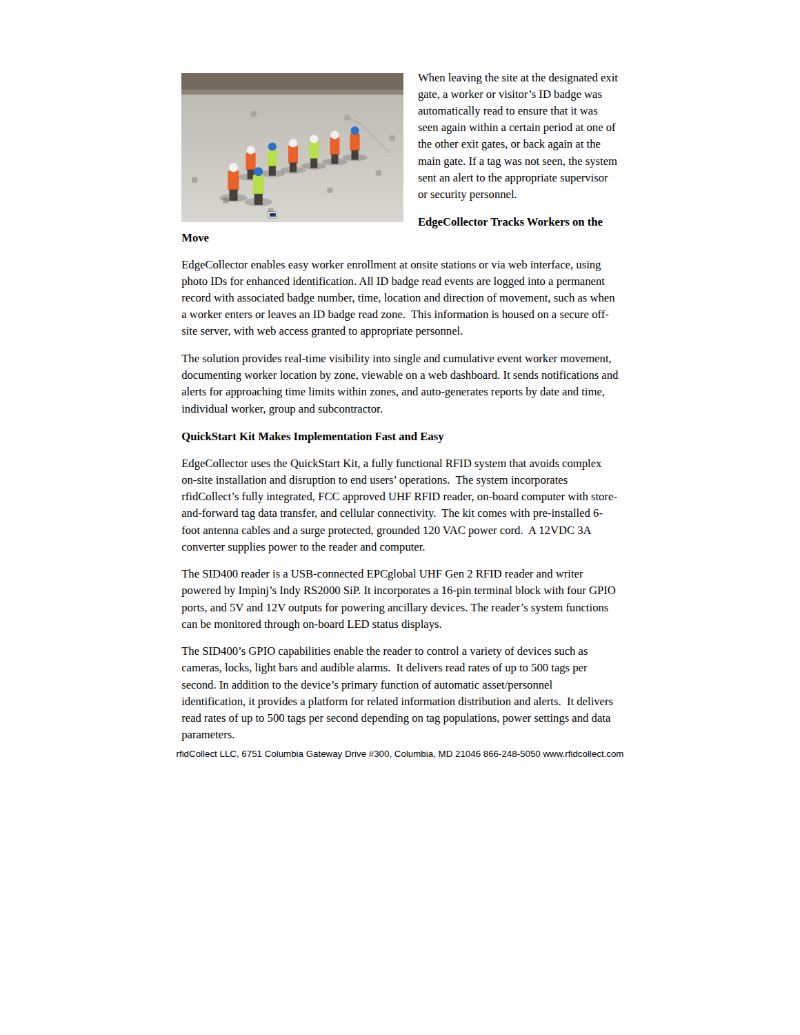When leaving the site at the designated exit gate, a worker or visitor’s ID badge was automatically read to ensure that it was seen again within a certain period at one of the other exit gates, or back again at the main gate. If a tag was not seen, the system sent an alert to the appropriate supervisor or security personnel.
EdgeCollector Tracks Workers on the Move
EdgeCollector enables easy worker enrollment at onsite stations or via web interface, using photo IDs for enhanced identification. All ID badge read events are logged into a permanent record with associated badge number, time, location and direction of movement, such as when a worker enters or leaves an ID badge read zone. This information is housed on a secure off-site server, with web access granted to appropriate personnel.
The solution provides real-time visibility into single and cumulative event worker movement, documenting worker location by zone, viewable on a web dashboard. It sends notifications and alerts for approaching time limits within zones, and auto-generates reports by date and time, individual worker, group and subcontractor.
QuickStart Kit Makes Implementation Fast and Easy
EdgeCollector uses the QuickStart Kit, a fully functional RFID system that avoids complex on-site installation and disruption to end users’ operations. The system incorporates rfidCollect’s fully integrated, FCC approved UHF RFID reader, on-board computer with store-and-forward tag data transfer, and cellular connectivity. The kit comes with pre-installed 6-foot antenna cables and a surge protected, grounded 120 VAC power cord. A 12VDC 3A converter supplies power to the reader and computer.
The SID400 reader is a USB-connected EPCglobal UHF Gen 2 RFID reader and writer powered by Impinj’s Indy RS2000 SiP. It incorporates a 16-pin terminal block with four GPIO ports, and 5V and 12V outputs for powering ancillary devices. The reader’s system functions can be monitored through on-board LED status displays.
The SID400’s GPIO capabilities enable the reader to control a variety of devices such as cameras, locks, light bars and audible alarms. It delivers read rates of up to 500 tags per second. In addition to the device’s primary function of automatic asset/personnel identification, it provides a platform for related information distribution and alerts. It delivers read rates of up to 500 tags per second depending on tag populations, power settings and data parameters.
rfidCollect LLC, 6751 Columbia Gateway Drive #300, Columbia, MD 21046 866-248-5050 www.rfidcollect.com